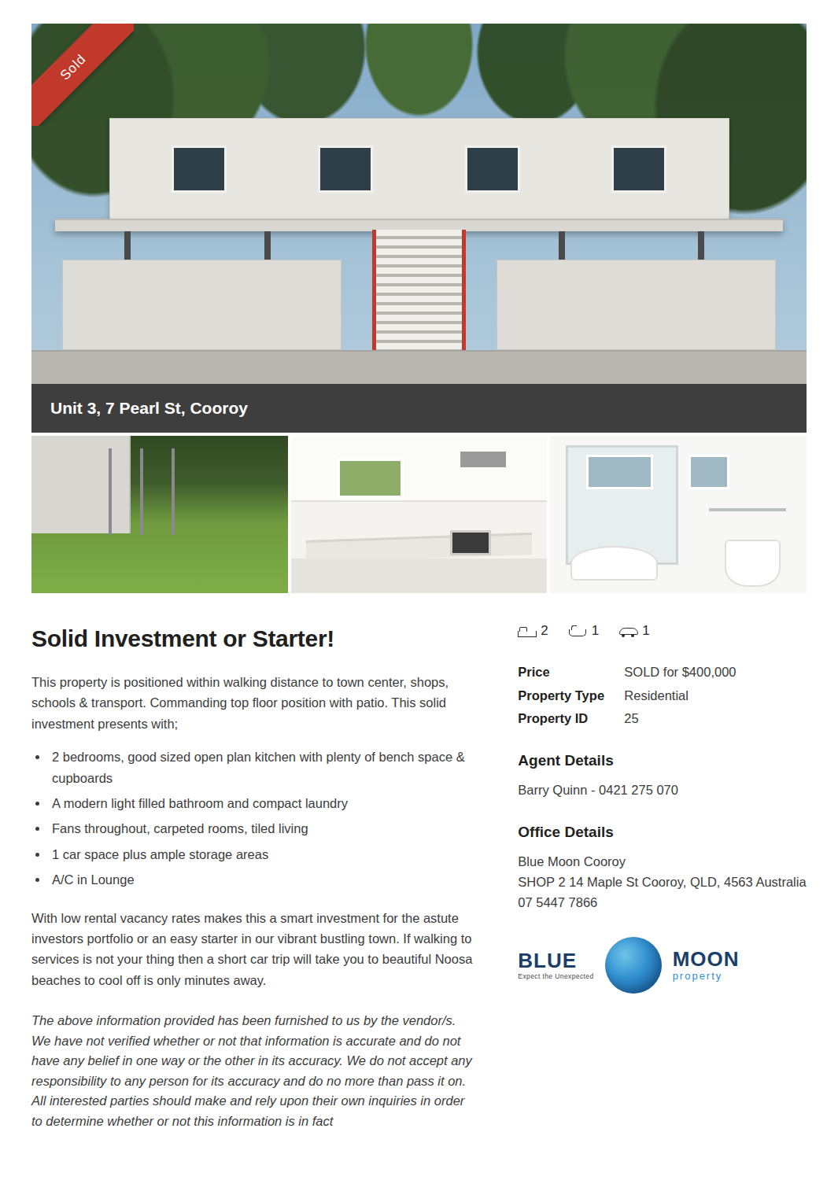Sold
Unit 3, 7 Pearl St, Cooroy
Solid Investment or Starter!
This property is positioned within walking distance to town center, shops, schools & transport. Commanding top floor position with patio. This solid investment presents with;
2 bedrooms, good sized open plan kitchen with plenty of bench space & cupboards
A modern light filled bathroom and compact laundry
Fans throughout, carpeted rooms, tiled living
1 car space plus ample storage areas
A/C in Lounge
With low rental vacancy rates makes this a smart investment for the astute investors portfolio or an easy starter in our vibrant bustling town. If walking to services is not your thing then a short car trip will take you to beautiful Noosa beaches to cool off is only minutes away.
The above information provided has been furnished to us by the vendor/s. We have not verified whether or not that information is accurate and do not have any belief in one way or the other in its accuracy. We do not accept any responsibility to any person for its accuracy and do no more than pass it on. All interested parties should make and rely upon their own inquiries in order to determine whether or not this information is in fact
2
1
1
Price SOLD for $400,000
Property Type Residential
Property ID 25
Agent Details
Barry Quinn - 0421 275 070
Office Details
Blue Moon Cooroy
SHOP 2 14 Maple St Cooroy, QLD, 4563 Australia
07 5447 7866
BLUE
Expect the Unexpected
MOON
property